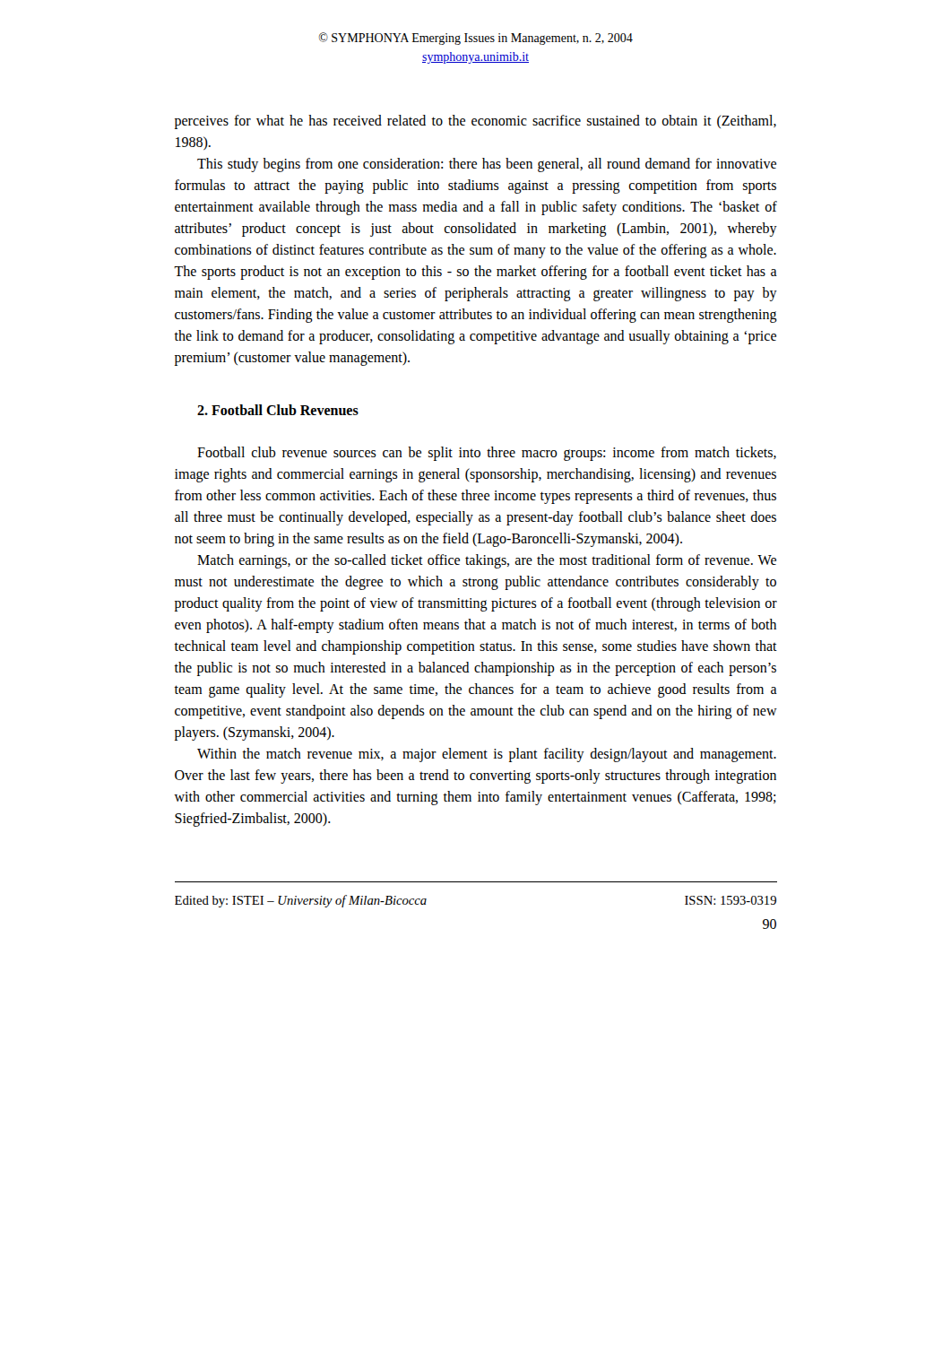© SYMPHONYA Emerging Issues in Management, n. 2, 2004
symphonya.unimib.it
perceives for what he has received related to the economic sacrifice sustained to obtain it (Zeithaml, 1988).
This study begins from one consideration: there has been general, all round demand for innovative formulas to attract the paying public into stadiums against a pressing competition from sports entertainment available through the mass media and a fall in public safety conditions. The ‘basket of attributes’ product concept is just about consolidated in marketing (Lambin, 2001), whereby combinations of distinct features contribute as the sum of many to the value of the offering as a whole. The sports product is not an exception to this - so the market offering for a football event ticket has a main element, the match, and a series of peripherals attracting a greater willingness to pay by customers/fans. Finding the value a customer attributes to an individual offering can mean strengthening the link to demand for a producer, consolidating a competitive advantage and usually obtaining a ‘price premium’ (customer value management).
2. Football Club Revenues
Football club revenue sources can be split into three macro groups: income from match tickets, image rights and commercial earnings in general (sponsorship, merchandising, licensing) and revenues from other less common activities. Each of these three income types represents a third of revenues, thus all three must be continually developed, especially as a present-day football club’s balance sheet does not seem to bring in the same results as on the field (Lago-Baroncelli-Szymanski, 2004).
Match earnings, or the so-called ticket office takings, are the most traditional form of revenue. We must not underestimate the degree to which a strong public attendance contributes considerably to product quality from the point of view of transmitting pictures of a football event (through television or even photos). A half-empty stadium often means that a match is not of much interest, in terms of both technical team level and championship competition status. In this sense, some studies have shown that the public is not so much interested in a balanced championship as in the perception of each person’s team game quality level. At the same time, the chances for a team to achieve good results from a competitive, event standpoint also depends on the amount the club can spend and on the hiring of new players. (Szymanski, 2004).
Within the match revenue mix, a major element is plant facility design/layout and management. Over the last few years, there has been a trend to converting sports-only structures through integration with other commercial activities and turning them into family entertainment venues (Cafferata, 1998; Siegfried-Zimbalist, 2000).
Edited by: ISTEI – University of Milan-Bicocca ISSN: 1593-0319
90